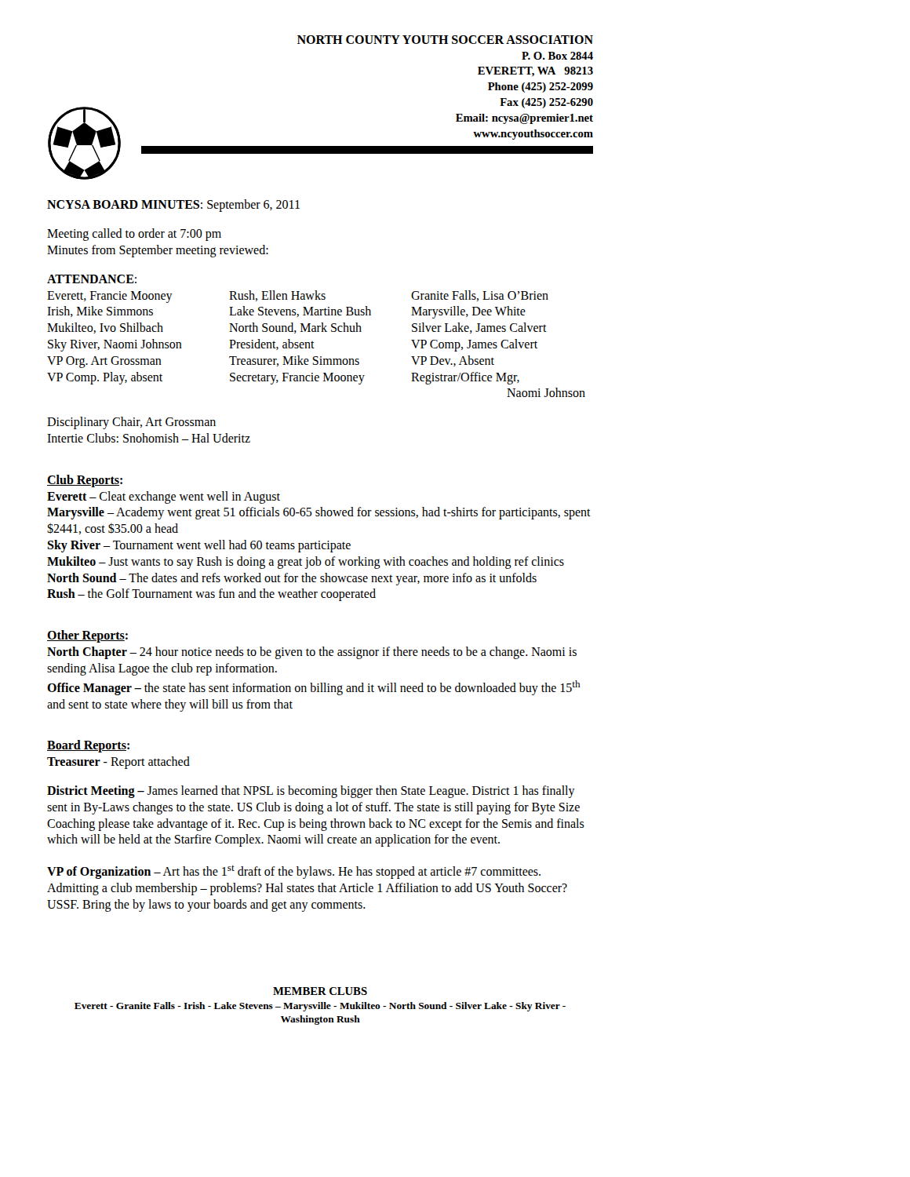NORTH COUNTY YOUTH SOCCER ASSOCIATION
P. O. Box 2844
EVERETT, WA 98213
Phone (425) 252-2099
Fax (425) 252-6290
Email: ncysa@premier1.net
www.ncyouthsoccer.com
NCYSA BOARD MINUTES: September 6, 2011
Meeting called to order at 7:00 pm
Minutes from September meeting reviewed:
ATTENDANCE:
| Everett, Francie Mooney | Rush, Ellen Hawks | Granite Falls, Lisa O’Brien |
| Irish, Mike Simmons | Lake Stevens, Martine Bush | Marysville, Dee White |
| Mukilteo, Ivo Shilbach | North Sound, Mark Schuh | Silver Lake, James Calvert |
| Sky River, Naomi Johnson | President, absent | VP Comp, James Calvert |
| VP Org. Art Grossman | Treasurer, Mike Simmons | VP Dev., Absent |
| VP Comp. Play, absent | Secretary, Francie Mooney | Registrar/Office Mgr, |
| | | Naomi Johnson |
Disciplinary Chair, Art Grossman
Intertie Clubs: Snohomish – Hal Uderitz
Club Reports:
Everett – Cleat exchange went well in August
Marysville – Academy went great 51 officials 60-65 showed for sessions, had t-shirts for participants, spent $2441, cost $35.00 a head
Sky River – Tournament went well had 60 teams participate
Mukilteo – Just wants to say Rush is doing a great job of working with coaches and holding ref clinics
North Sound – The dates and refs worked out for the showcase next year, more info as it unfolds
Rush – the Golf Tournament was fun and the weather cooperated
Other Reports:
North Chapter – 24 hour notice needs to be given to the assignor if there needs to be a change. Naomi is sending Alisa Lagoe the club rep information.
Office Manager – the state has sent information on billing and it will need to be downloaded buy the 15th and sent to state where they will bill us from that
Board Reports:
Treasurer - Report attached
District Meeting – James learned that NPSL is becoming bigger then State League. District 1 has finally sent in By-Laws changes to the state. US Club is doing a lot of stuff. The state is still paying for Byte Size Coaching please take advantage of it. Rec. Cup is being thrown back to NC except for the Semis and finals which will be held at the Starfire Complex. Naomi will create an application for the event.
VP of Organization – Art has the 1st draft of the bylaws. He has stopped at article #7 committees. Admitting a club membership – problems? Hal states that Article 1 Affiliation to add US Youth Soccer? USSF. Bring the by laws to your boards and get any comments.
MEMBER CLUBS
Everett - Granite Falls - Irish - Lake Stevens – Marysville - Mukilteo - North Sound - Silver Lake - Sky River - Washington Rush